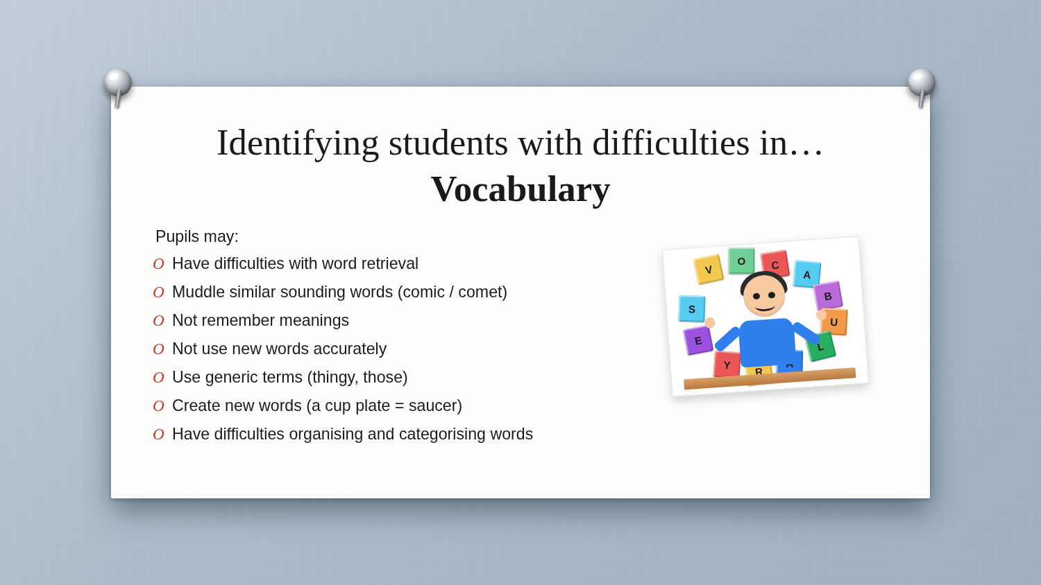Identifying students with difficulties in…Vocabulary
Pupils may:
Have difficulties with word retrieval
Muddle similar sounding words (comic / comet)
Not remember meanings
Not use new words accurately
Use generic terms (thingy, those)
Create new words (a cup plate = saucer)
Have difficulties organising and categorising words
V O C A B U L A R Y E S